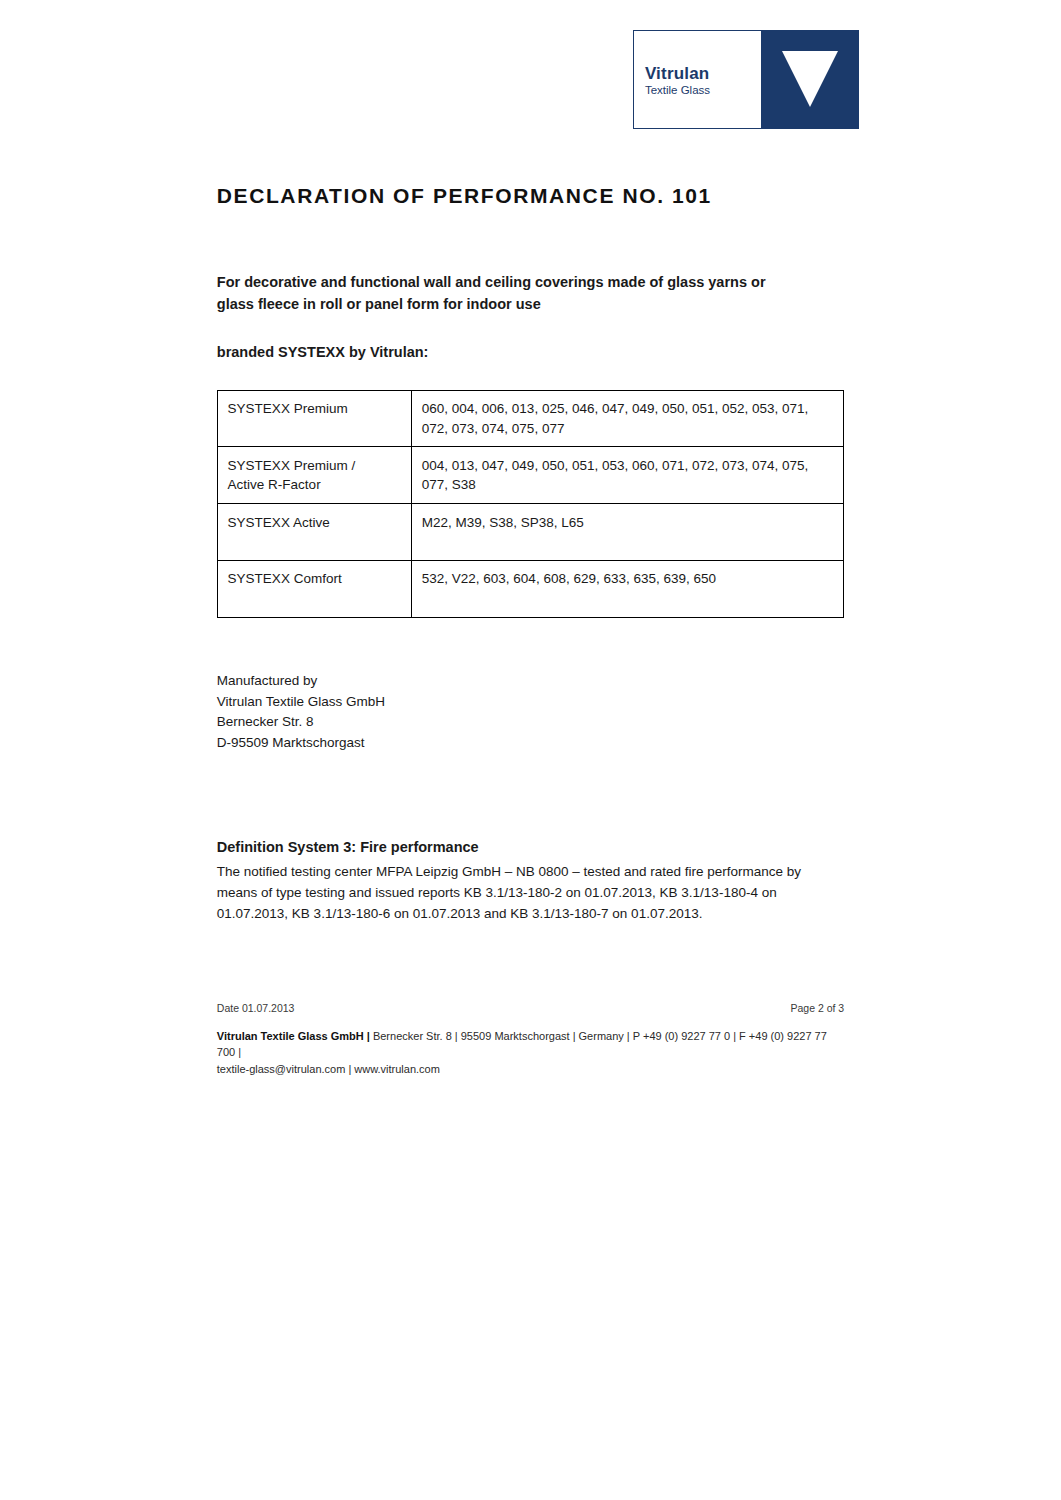Vitrulan Textile Glass
DECLARATION OF PERFORMANCE NO. 101
For decorative and functional wall and ceiling coverings made of glass yarns or
glass fleece in roll or panel form for indoor use
branded SYSTEXX by Vitrulan:
| SYSTEXX Premium | 060, 004, 006, 013, 025, 046, 047, 049, 050, 051, 052, 053, 071, 072, 073, 074, 075, 077 |
| SYSTEXX Premium / Active R-Factor | 004, 013, 047, 049, 050, 051, 053, 060, 071, 072, 073, 074, 075, 077, S38 |
| SYSTEXX Active | M22, M39, S38, SP38, L65 |
| SYSTEXX Comfort | 532, V22, 603, 604, 608, 629, 633, 635, 639, 650 |
Manufactured by
Vitrulan Textile Glass GmbH
Bernecker Str. 8
D-95509 Marktschorgast
Definition System 3: Fire performance
The notified testing center MFPA Leipzig GmbH – NB 0800 – tested and rated fire performance by means of type testing and issued reports KB 3.1/13-180-2 on 01.07.2013, KB 3.1/13-180-4 on 01.07.2013, KB 3.1/13-180-6 on 01.07.2013 and KB 3.1/13-180-7 on 01.07.2013.
Date 01.07.2013 Page 2 of 3
Vitrulan Textile Glass GmbH | Bernecker Str. 8 | 95509 Marktschorgast | Germany | P +49 (0) 9227 77 0 | F +49 (0) 9227 77 700 |
textile-glass@vitrulan.com | www.vitrulan.com